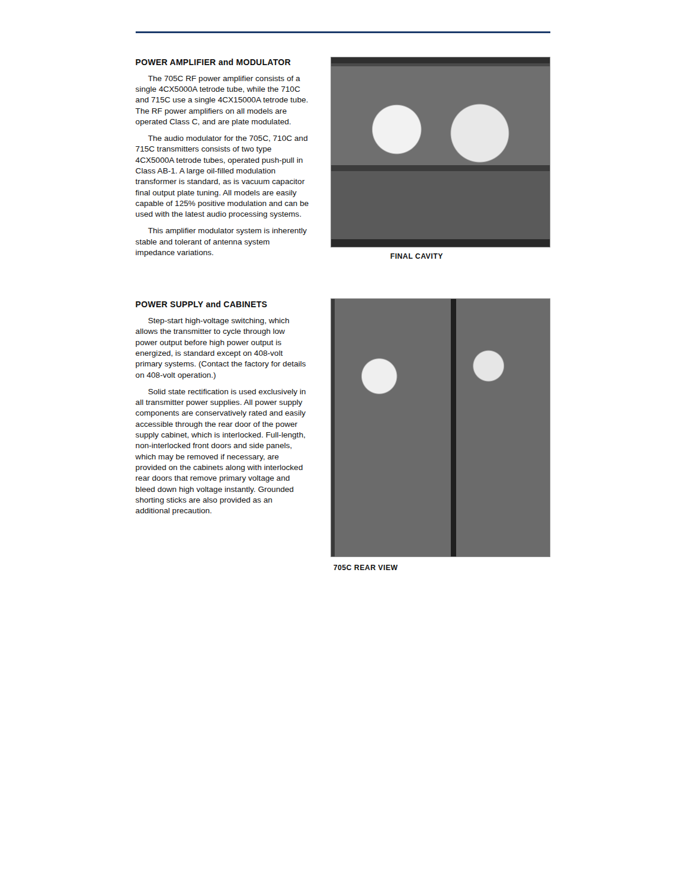POWER AMPLIFIER and MODULATOR
The 705C RF power amplifier consists of a single 4CX5000A tetrode tube, while the 710C and 715C use a single 4CX15000A tetrode tube. The RF power amplifiers on all models are operated Class C, and are plate modulated.
The audio modulator for the 705C, 710C and 715C transmitters consists of two type 4CX5000A tetrode tubes, operated push-pull in Class AB-1. A large oil-filled modulation transformer is standard, as is vacuum capacitor final output plate tuning. All models are easily capable of 125% positive modulation and can be used with the latest audio processing systems.
This amplifier modulator system is inherently stable and tolerant of antenna system impedance variations.
POWER SUPPLY and CABINETS
Step-start high-voltage switching, which allows the transmitter to cycle through low power output before high power output is energized, is standard except on 408-volt primary systems. (Contact the factory for details on 408-volt operation.)
Solid state rectification is used exclusively in all transmitter power supplies. All power supply components are conservatively rated and easily accessible through the rear door of the power supply cabinet, which is interlocked. Full-length, non-interlocked front doors and side panels, which may be removed if necessary, are provided on the cabinets along with interlocked rear doors that remove primary voltage and bleed down high voltage instantly. Grounded shorting sticks are also provided as an additional precaution.
Final Cavity
705C Rear View